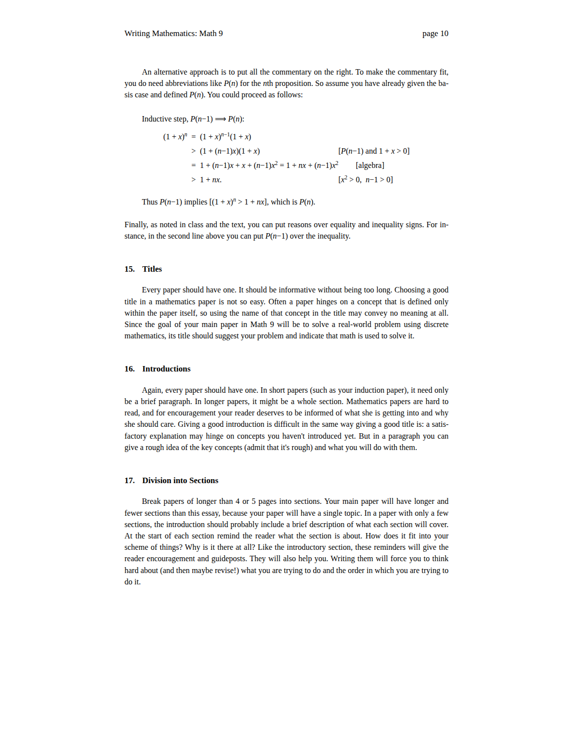Writing Mathematics: Math 9 page 10
An alternative approach is to put all the commentary on the right. To make the commentary fit, you do need abbreviations like P(n) for the nth proposition. So assume you have already given the basis case and defined P(n). You could proceed as follows:
Inductive step, P(n−1) ⟹ P(n):
| (1 + x ) n | = | (1 + x ) n −1 (1 + x ) | |
| | > | (1 + ( n −1) x )(1 + x ) | [ P ( n −1) and 1 + x > 0] |
| | = | 1 + ( n −1) x + x + ( n −1) x 2 = 1 + nx + ( n −1) x 2 | [algebra] |
| | > | 1 + nx . | [ x 2 > 0, n −1 > 0] |
Thus P(n−1) implies [(1 + x)n > 1 + nx], which is P(n).
Finally, as noted in class and the text, you can put reasons over equality and inequality signs. For instance, in the second line above you can put P(n−1) over the inequality.
15. Titles
Every paper should have one. It should be informative without being too long. Choosing a good title in a mathematics paper is not so easy. Often a paper hinges on a concept that is defined only within the paper itself, so using the name of that concept in the title may convey no meaning at all. Since the goal of your main paper in Math 9 will be to solve a real-world problem using discrete mathematics, its title should suggest your problem and indicate that math is used to solve it.
16. Introductions
Again, every paper should have one. In short papers (such as your induction paper), it need only be a brief paragraph. In longer papers, it might be a whole section. Mathematics papers are hard to read, and for encouragement your reader deserves to be informed of what she is getting into and why she should care. Giving a good introduction is difficult in the same way giving a good title is: a satisfactory explanation may hinge on concepts you haven't introduced yet. But in a paragraph you can give a rough idea of the key concepts (admit that it's rough) and what you will do with them.
17. Division into Sections
Break papers of longer than 4 or 5 pages into sections. Your main paper will have longer and fewer sections than this essay, because your paper will have a single topic. In a paper with only a few sections, the introduction should probably include a brief description of what each section will cover. At the start of each section remind the reader what the section is about. How does it fit into your scheme of things? Why is it there at all? Like the introductory section, these reminders will give the reader encouragement and guideposts. They will also help you. Writing them will force you to think hard about (and then maybe revise!) what you are trying to do and the order in which you are trying to do it.